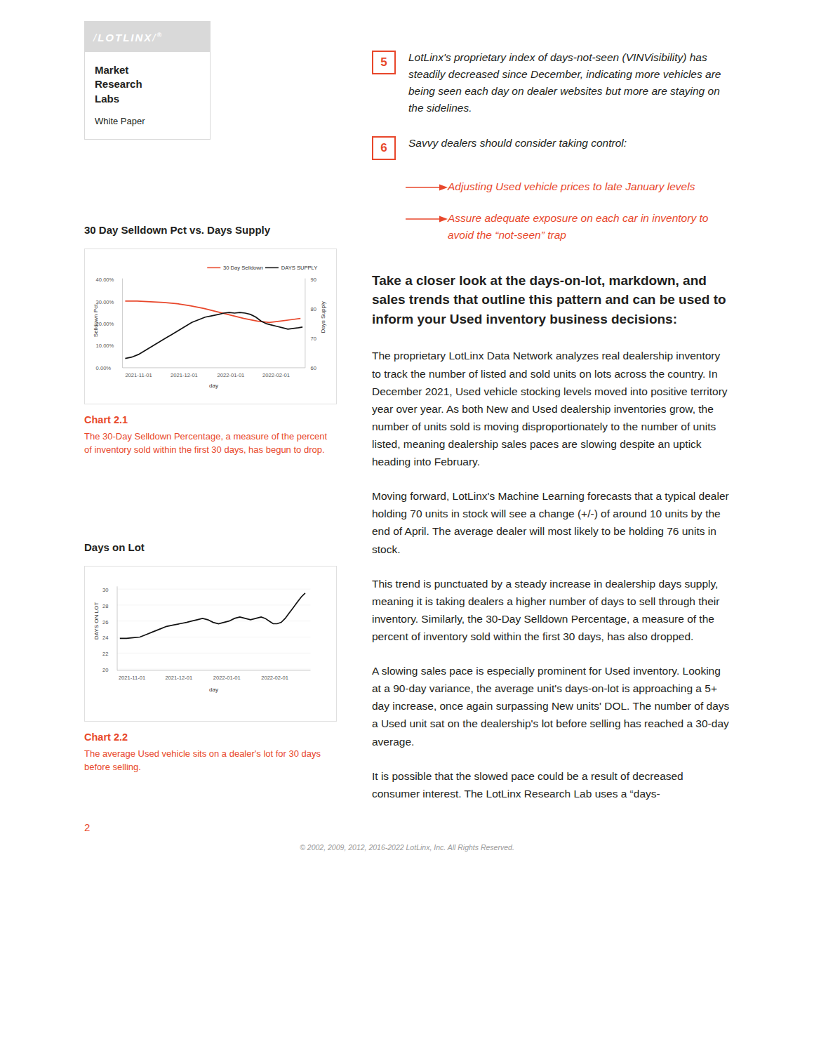/LOTLINX/®
Market
Research
Labs
White Paper
30 Day Selldown Pct vs. Days Supply
30 Day Selldown DAYS SUPPLY 40.00% 30.00% 20.00% 10.00% 0.00% 90 80 70 60 Selldown Pct Days Supply 2021-11-01 2021-12-01 2022-01-01 2022-02-01 day
Chart 2.1
The 30-Day Selldown Percentage, a measure of the percent of inventory sold within the first 30 days, has begun to drop.
Days on Lot
30 28 26 24 22 20 DAYS ON LOT 2021-11-01 2021-12-01 2022-01-01 2022-02-01 day
Chart 2.2
The average Used vehicle sits on a dealer's lot for 30 days before selling.
5
LotLinx's proprietary index of days-not-seen (VINVisibility) has steadily decreased since December, indicating more vehicles are being seen each day on dealer websites but more are staying on the sidelines.
6
Savvy dealers should consider taking control:
Adjusting Used vehicle prices to late January levels
Assure adequate exposure on each car in inventory to avoid the “not-seen” trap
Take a closer look at the days-on-lot, markdown, and sales trends that outline this pattern and can be used to inform your Used inventory business decisions:
The proprietary LotLinx Data Network analyzes real dealership inventory to track the number of listed and sold units on lots across the country. In December 2021, Used vehicle stocking levels moved into positive territory year over year. As both New and Used dealership inventories grow, the number of units sold is moving disproportionately to the number of units listed, meaning dealership sales paces are slowing despite an uptick heading into February.
Moving forward, LotLinx's Machine Learning forecasts that a typical dealer holding 70 units in stock will see a change (+/-) of around 10 units by the end of April. The average dealer will most likely to be holding 76 units in stock.
This trend is punctuated by a steady increase in dealership days supply, meaning it is taking dealers a higher number of days to sell through their inventory. Similarly, the 30-Day Selldown Percentage, a measure of the percent of inventory sold within the first 30 days, has also dropped.
A slowing sales pace is especially prominent for Used inventory. Looking at a 90-day variance, the average unit's days-on-lot is approaching a 5+ day increase, once again surpassing New units' DOL. The number of days a Used unit sat on the dealership's lot before selling has reached a 30-day average.
It is possible that the slowed pace could be a result of decreased consumer interest. The LotLinx Research Lab uses a “days-
2
© 2002, 2009, 2012, 2016-2022 LotLinx, Inc. All Rights Reserved.